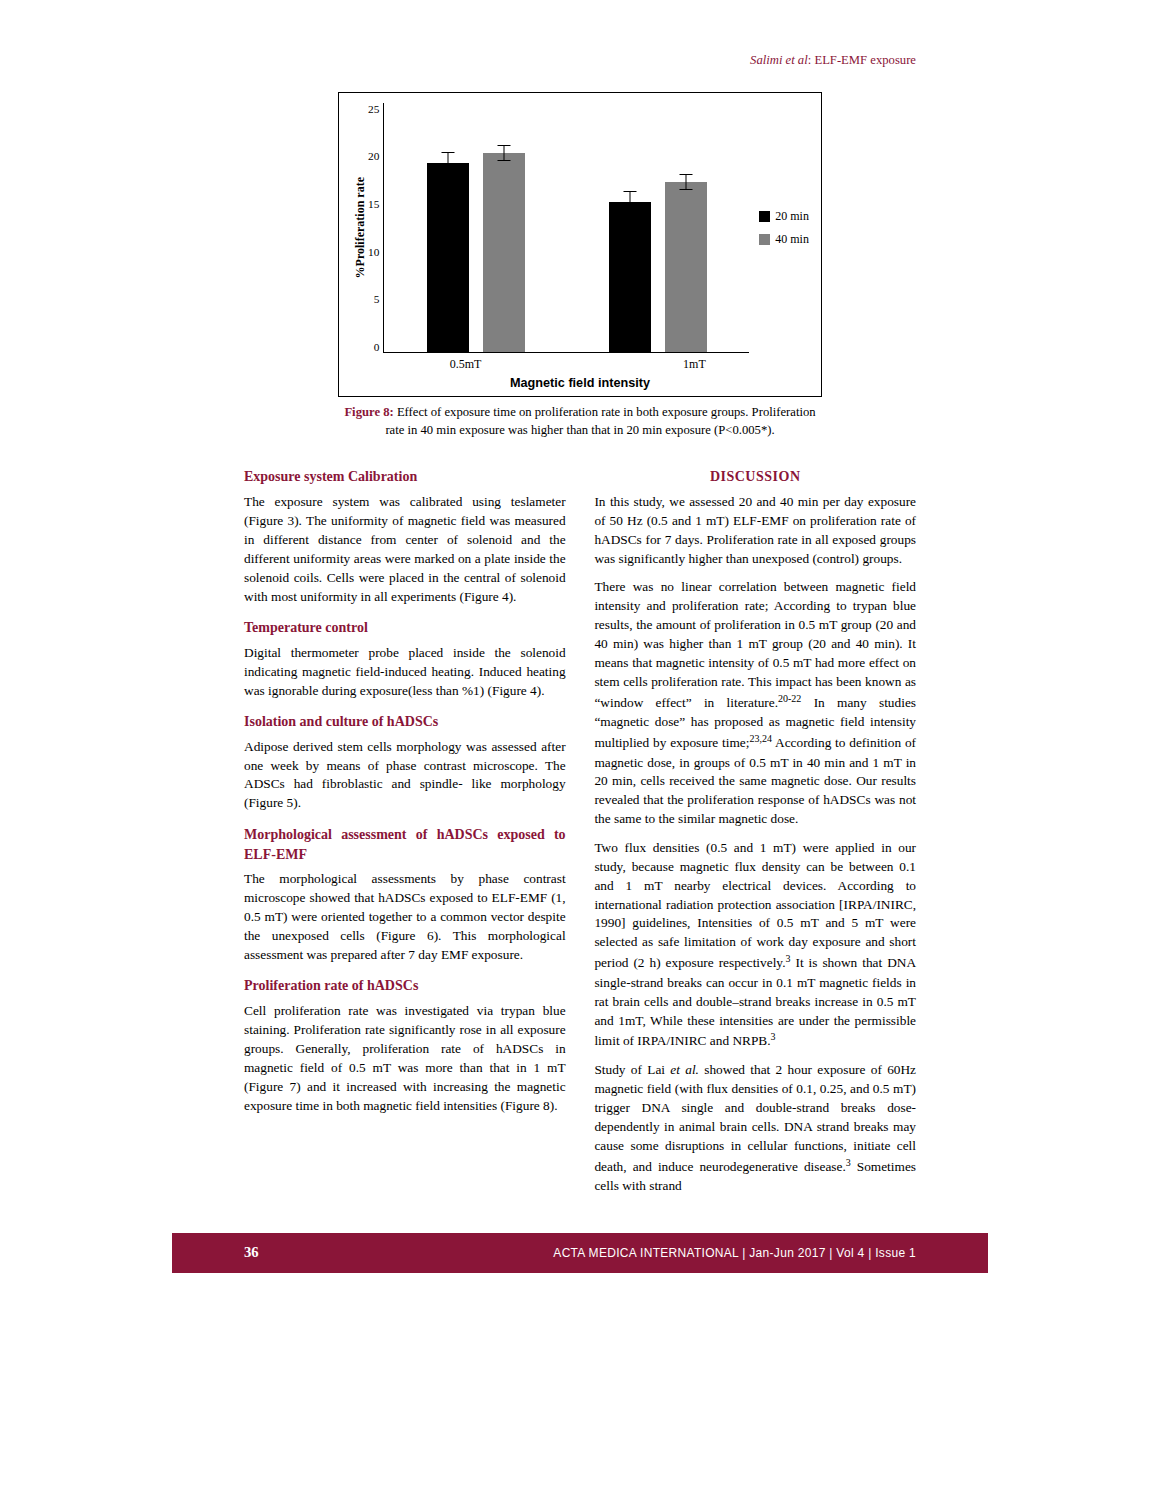Salimi et al: ELF-EMF exposure
%Proliferation rate
25
20
15
10
5
0
20 min
40 min
0.5mT 1mT
Magnetic field intensity
Figure 8: Effect of exposure time on proliferation rate in both exposure groups. Proliferation rate in 40 min exposure was higher than that in 20 min exposure (P<0.005*).
Exposure system Calibration
The exposure system was calibrated using teslameter (Figure 3). The uniformity of magnetic field was measured in different distance from center of solenoid and the different uniformity areas were marked on a plate inside the solenoid coils. Cells were placed in the central of solenoid with most uniformity in all experiments (Figure 4).
Temperature control
Digital thermometer probe placed inside the solenoid indicating magnetic field-induced heating. Induced heating was ignorable during exposure(less than %1) (Figure 4).
Isolation and culture of hADSCs
Adipose derived stem cells morphology was assessed after one week by means of phase contrast microscope. The ADSCs had fibroblastic and spindle- like morphology (Figure 5).
Morphological assessment of hADSCs exposed to ELF-EMF
The morphological assessments by phase contrast microscope showed that hADSCs exposed to ELF-EMF (1, 0.5 mT) were oriented together to a common vector despite the unexposed cells (Figure 6). This morphological assessment was prepared after 7 day EMF exposure.
Proliferation rate of hADSCs
Cell proliferation rate was investigated via trypan blue staining. Proliferation rate significantly rose in all exposure groups. Generally, proliferation rate of hADSCs in magnetic field of 0.5 mT was more than that in 1 mT (Figure 7) and it increased with increasing the magnetic exposure time in both magnetic field intensities (Figure 8).
DISCUSSION
In this study, we assessed 20 and 40 min per day exposure of 50 Hz (0.5 and 1 mT) ELF-EMF on proliferation rate of hADSCs for 7 days. Proliferation rate in all exposed groups was significantly higher than unexposed (control) groups.
There was no linear correlation between magnetic field intensity and proliferation rate; According to trypan blue results, the amount of proliferation in 0.5 mT group (20 and 40 min) was higher than 1 mT group (20 and 40 min). It means that magnetic intensity of 0.5 mT had more effect on stem cells proliferation rate. This impact has been known as “window effect” in literature.20-22 In many studies “magnetic dose” has proposed as magnetic field intensity multiplied by exposure time;23,24 According to definition of magnetic dose, in groups of 0.5 mT in 40 min and 1 mT in 20 min, cells received the same magnetic dose. Our results revealed that the proliferation response of hADSCs was not the same to the similar magnetic dose.
Two flux densities (0.5 and 1 mT) were applied in our study, because magnetic flux density can be between 0.1 and 1 mT nearby electrical devices. According to international radiation protection association [IRPA/INIRC, 1990] guidelines, Intensities of 0.5 mT and 5 mT were selected as safe limitation of work day exposure and short period (2 h) exposure respectively.3 It is shown that DNA single-strand breaks can occur in 0.1 mT magnetic fields in rat brain cells and double–strand breaks increase in 0.5 mT and 1mT, While these intensities are under the permissible limit of IRPA/INIRC and NRPB.3
Study of Lai et al. showed that 2 hour exposure of 60Hz magnetic field (with flux densities of 0.1, 0.25, and 0.5 mT) trigger DNA single and double-strand breaks dose-dependently in animal brain cells. DNA strand breaks may cause some disruptions in cellular functions, initiate cell death, and induce neurodegenerative disease.3 Sometimes cells with strand
36
ACTA MEDICA INTERNATIONAL | Jan-Jun 2017 | Vol 4 | Issue 1